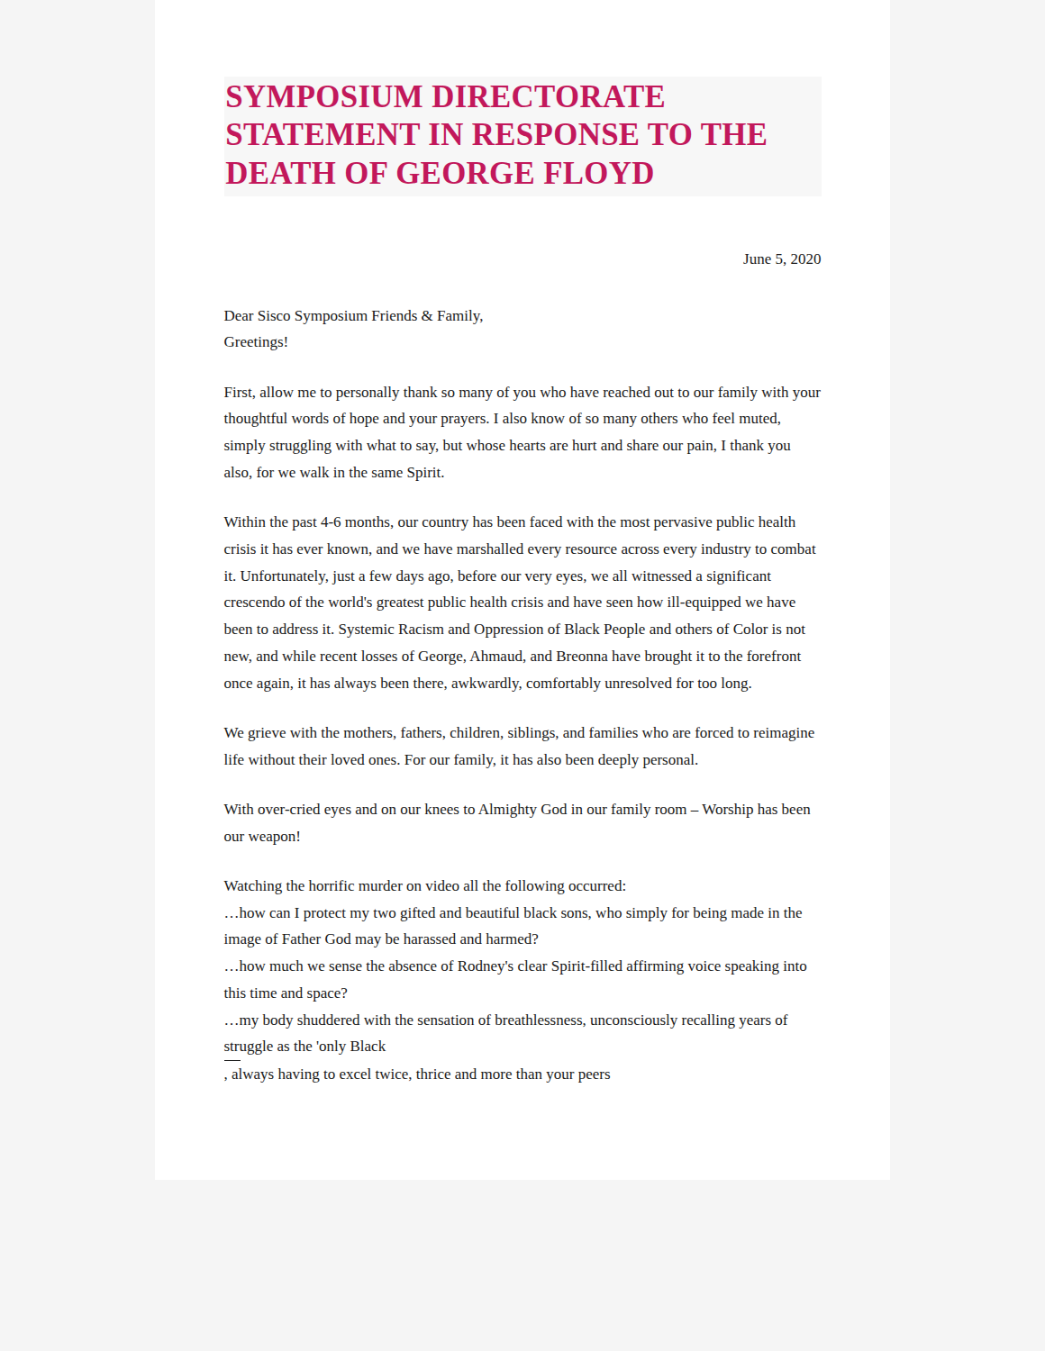Symposium Directorate Statement in Response to the Death of George Floyd
June 5, 2020
Dear Sisco Symposium Friends & Family, Greetings!
First, allow me to personally thank so many of you who have reached out to our family with your thoughtful words of hope and your prayers. I also know of so many others who feel muted, simply struggling with what to say, but whose hearts are hurt and share our pain, I thank you also, for we walk in the same Spirit.
Within the past 4-6 months, our country has been faced with the most pervasive public health crisis it has ever known, and we have marshalled every resource across every industry to combat it. Unfortunately, just a few days ago, before our very eyes, we all witnessed a significant crescendo of the world's greatest public health crisis and have seen how ill-equipped we have been to address it. Systemic Racism and Oppression of Black People and others of Color is not new, and while recent losses of George, Ahmaud, and Breonna have brought it to the forefront once again, it has always been there, awkwardly, comfortably unresolved for too long.
We grieve with the mothers, fathers, children, siblings, and families who are forced to reimagine life without their loved ones. For our family, it has also been deeply personal.
With over-cried eyes and on our knees to Almighty God in our family room – Worship has been our weapon!
Watching the horrific murder on video all the following occurred: …how can I protect my two gifted and beautiful black sons, who simply for being made in the image of Father God may be harassed and harmed? …how much we sense the absence of Rodney's clear Spirit-filled affirming voice speaking into this time and space? …my body shuddered with the sensation of breathlessness, unconsciously recalling years of struggle as the 'only Black , always having to excel twice, thrice and more than your peers